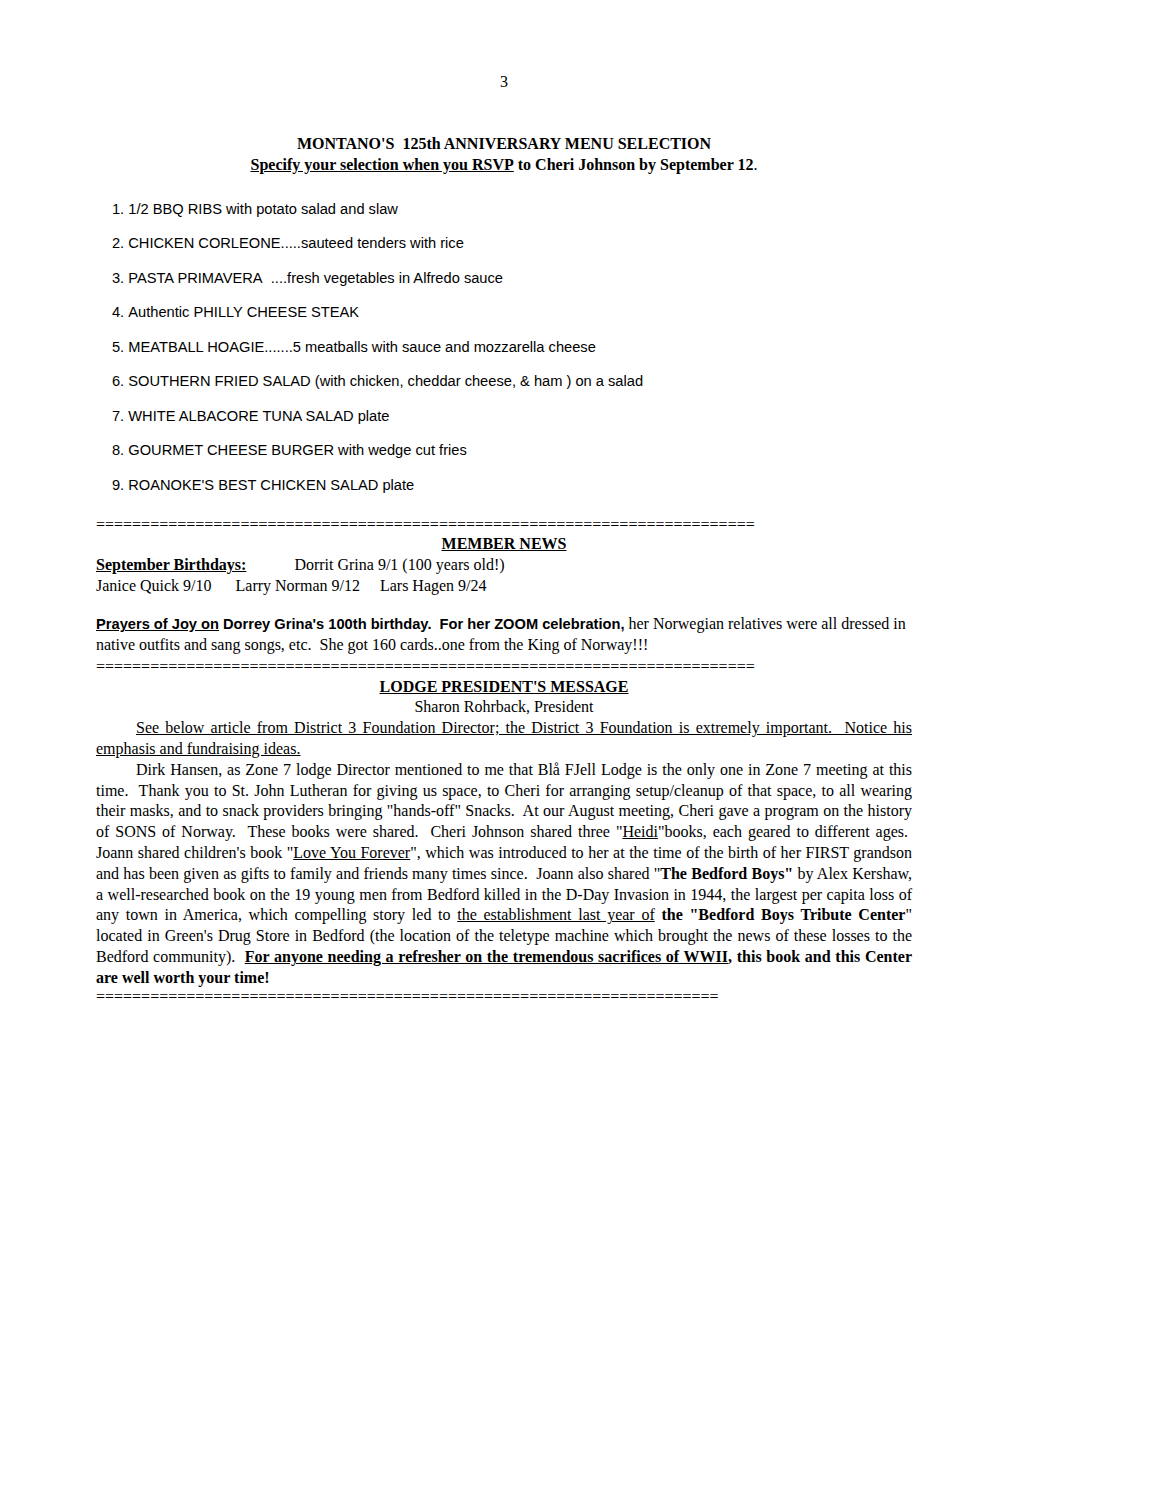3
MONTANO'S 125th ANNIVERSARY MENU SELECTION
Specify your selection when you RSVP to Cheri Johnson by September 12.
1/2 BBQ RIBS with potato salad and slaw
CHICKEN CORLEONE.....sauteed tenders with rice
PASTA PRIMAVERA ....fresh vegetables in Alfredo sauce
Authentic PHILLY CHEESE STEAK
MEATBALL HOAGIE.......5 meatballs with sauce and mozzarella cheese
SOUTHERN FRIED SALAD (with chicken, cheddar cheese, & ham ) on a salad
WHITE ALBACORE TUNA SALAD plate
GOURMET CHEESE BURGER with wedge cut fries
ROANOKE'S BEST CHICKEN SALAD plate
=========================================================================
MEMBER NEWS
September Birthdays: Dorrit Grina 9/1 (100 years old!)
Janice Quick 9/10 Larry Norman 9/12 Lars Hagen 9/24
Prayers of Joy on Dorrey Grina's 100th birthday. For her ZOOM celebration, her Norwegian relatives were all dressed in native outfits and sang songs, etc. She got 160 cards..one from the King of Norway!!!
=========================================================================
LODGE PRESIDENT'S MESSAGE
Sharon Rohrback, President
See below article from District 3 Foundation Director; the District 3 Foundation is extremely important. Notice his emphasis and fundraising ideas.
Dirk Hansen, as Zone 7 lodge Director mentioned to me that Blå FJell Lodge is the only one in Zone 7 meeting at this time. Thank you to St. John Lutheran for giving us space, to Cheri for arranging setup/cleanup of that space, to all wearing their masks, and to snack providers bringing "hands-off" Snacks. At our August meeting, Cheri gave a program on the history of SONS of Norway. These books were shared. Cheri Johnson shared three "Heidi"books, each geared to different ages. Joann shared children's book "Love You Forever", which was introduced to her at the time of the birth of her FIRST grandson and has been given as gifts to family and friends many times since. Joann also shared "The Bedford Boys" by Alex Kershaw, a well-researched book on the 19 young men from Bedford killed in the D-Day Invasion in 1944, the largest per capita loss of any town in America, which compelling story led to the establishment last year of the "Bedford Boys Tribute Center" located in Green's Drug Store in Bedford (the location of the teletype machine which brought the news of these losses to the Bedford community). For anyone needing a refresher on the tremendous sacrifices of WWII, this book and this Center are well worth your time!
=====================================================================